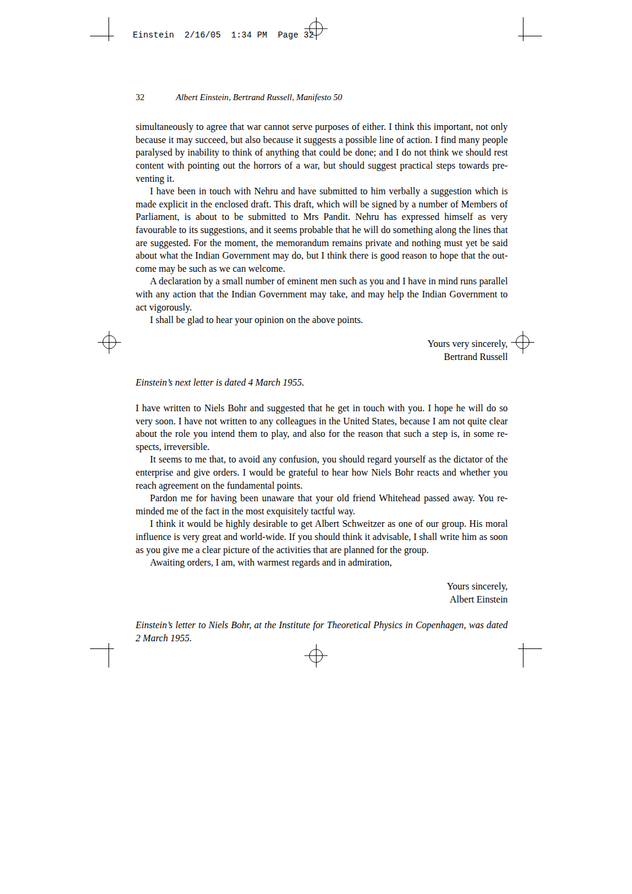Einstein 2/16/05 1:34 PM Page 32
32 Albert Einstein, Bertrand Russell, Manifesto 50
simultaneously to agree that war cannot serve purposes of either. I think this important, not only because it may succeed, but also because it suggests a possible line of action. I find many people paralysed by inability to think of anything that could be done; and I do not think we should rest content with pointing out the horrors of a war, but should suggest practical steps towards preventing it.
I have been in touch with Nehru and have submitted to him verbally a suggestion which is made explicit in the enclosed draft. This draft, which will be signed by a number of Members of Parliament, is about to be submitted to Mrs Pandit. Nehru has expressed himself as very favourable to its suggestions, and it seems probable that he will do something along the lines that are suggested. For the moment, the memorandum remains private and nothing must yet be said about what the Indian Government may do, but I think there is good reason to hope that the outcome may be such as we can welcome.
A declaration by a small number of eminent men such as you and I have in mind runs parallel with any action that the Indian Government may take, and may help the Indian Government to act vigorously.
I shall be glad to hear your opinion on the above points.
Yours very sincerely,
Bertrand Russell
Einstein’s next letter is dated 4 March 1955.
I have written to Niels Bohr and suggested that he get in touch with you. I hope he will do so very soon. I have not written to any colleagues in the United States, because I am not quite clear about the role you intend them to play, and also for the reason that such a step is, in some respects, irreversible.
It seems to me that, to avoid any confusion, you should regard yourself as the dictator of the enterprise and give orders. I would be grateful to hear how Niels Bohr reacts and whether you reach agreement on the fundamental points.
Pardon me for having been unaware that your old friend Whitehead passed away. You reminded me of the fact in the most exquisitely tactful way.
I think it would be highly desirable to get Albert Schweitzer as one of our group. His moral influence is very great and world-wide. If you should think it advisable, I shall write him as soon as you give me a clear picture of the activities that are planned for the group.
Awaiting orders, I am, with warmest regards and in admiration,
Yours sincerely,
Albert Einstein
Einstein’s letter to Niels Bohr, at the Institute for Theoretical Physics in Copenhagen, was dated 2 March 1955.